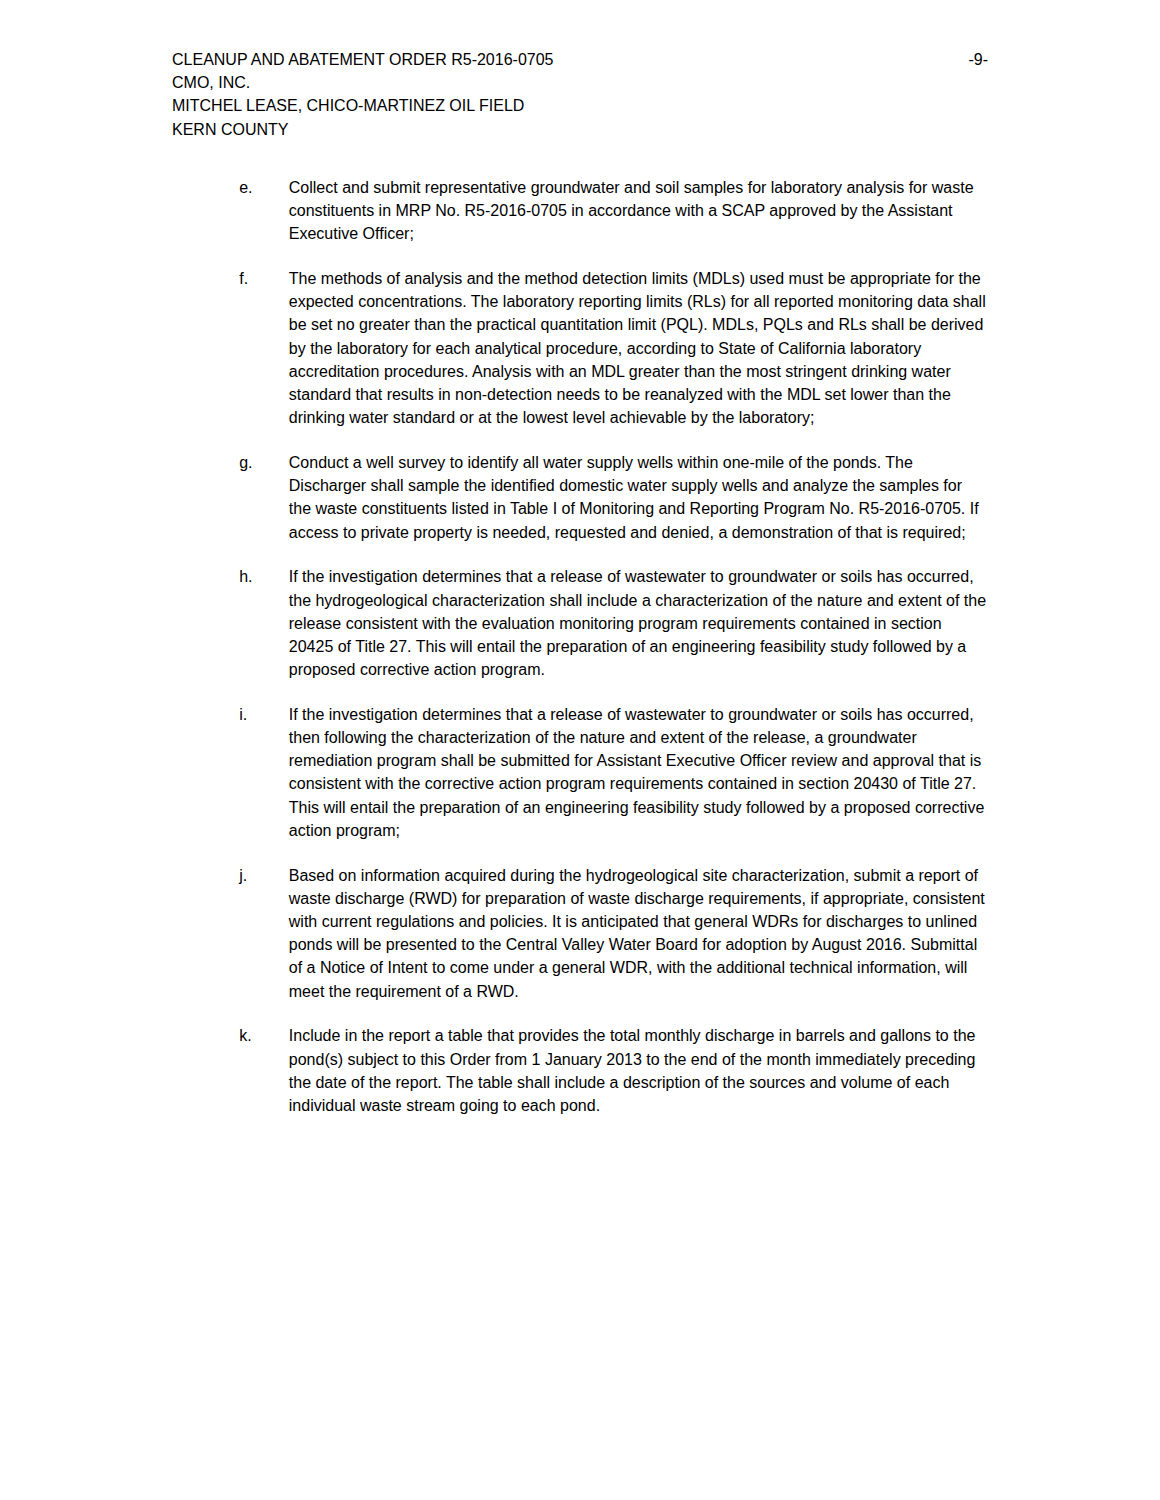-9-
CLEANUP AND ABATEMENT ORDER R5-2016-0705
CMO, INC.
MITCHEL LEASE, CHICO-MARTINEZ OIL FIELD
KERN COUNTY
e. Collect and submit representative groundwater and soil samples for laboratory analysis for waste constituents in MRP No. R5-2016-0705 in accordance with a SCAP approved by the Assistant Executive Officer;
f. The methods of analysis and the method detection limits (MDLs) used must be appropriate for the expected concentrations. The laboratory reporting limits (RLs) for all reported monitoring data shall be set no greater than the practical quantitation limit (PQL). MDLs, PQLs and RLs shall be derived by the laboratory for each analytical procedure, according to State of California laboratory accreditation procedures. Analysis with an MDL greater than the most stringent drinking water standard that results in non-detection needs to be reanalyzed with the MDL set lower than the drinking water standard or at the lowest level achievable by the laboratory;
g. Conduct a well survey to identify all water supply wells within one-mile of the ponds. The Discharger shall sample the identified domestic water supply wells and analyze the samples for the waste constituents listed in Table I of Monitoring and Reporting Program No. R5-2016-0705. If access to private property is needed, requested and denied, a demonstration of that is required;
h. If the investigation determines that a release of wastewater to groundwater or soils has occurred, the hydrogeological characterization shall include a characterization of the nature and extent of the release consistent with the evaluation monitoring program requirements contained in section 20425 of Title 27. This will entail the preparation of an engineering feasibility study followed by a proposed corrective action program.
i. If the investigation determines that a release of wastewater to groundwater or soils has occurred, then following the characterization of the nature and extent of the release, a groundwater remediation program shall be submitted for Assistant Executive Officer review and approval that is consistent with the corrective action program requirements contained in section 20430 of Title 27. This will entail the preparation of an engineering feasibility study followed by a proposed corrective action program;
j. Based on information acquired during the hydrogeological site characterization, submit a report of waste discharge (RWD) for preparation of waste discharge requirements, if appropriate, consistent with current regulations and policies. It is anticipated that general WDRs for discharges to unlined ponds will be presented to the Central Valley Water Board for adoption by August 2016. Submittal of a Notice of Intent to come under a general WDR, with the additional technical information, will meet the requirement of a RWD.
k. Include in the report a table that provides the total monthly discharge in barrels and gallons to the pond(s) subject to this Order from 1 January 2013 to the end of the month immediately preceding the date of the report. The table shall include a description of the sources and volume of each individual waste stream going to each pond.